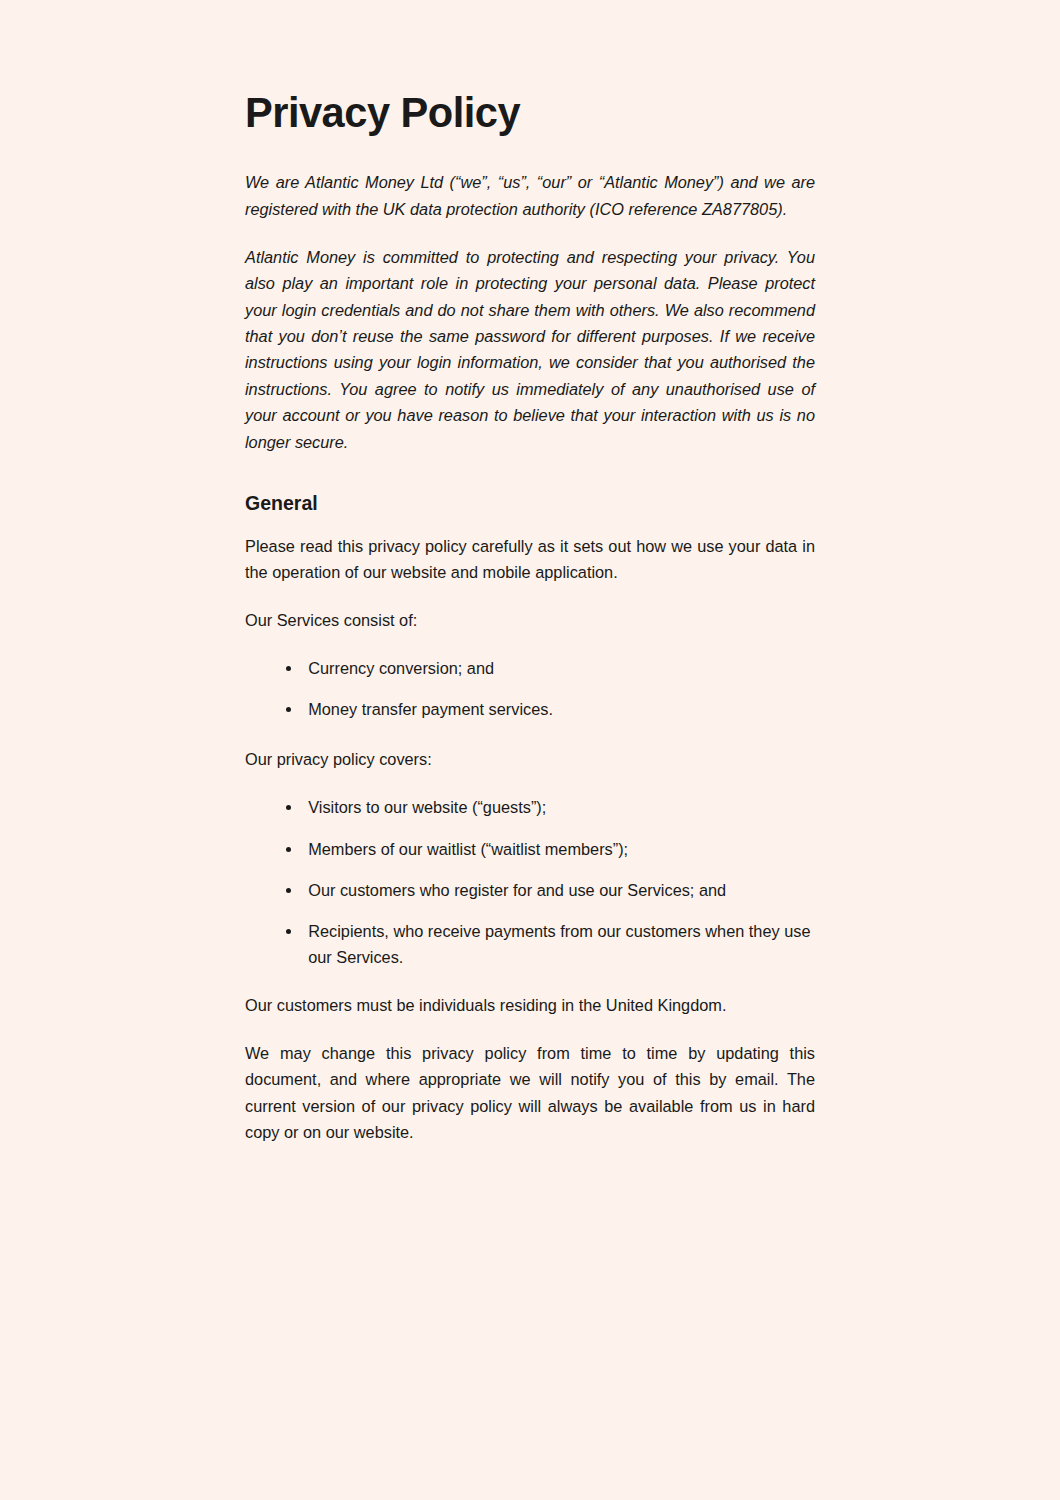Privacy Policy
We are Atlantic Money Ltd (“we”, “us”, “our” or “Atlantic Money”) and we are registered with the UK data protection authority (ICO reference ZA877805).
Atlantic Money is committed to protecting and respecting your privacy. You also play an important role in protecting your personal data. Please protect your login credentials and do not share them with others. We also recommend that you don’t reuse the same password for different purposes. If we receive instructions using your login information, we consider that you authorised the instructions. You agree to notify us immediately of any unauthorised use of your account or you have reason to believe that your interaction with us is no longer secure.
General
Please read this privacy policy carefully as it sets out how we use your data in the operation of our website and mobile application.
Our Services consist of:
Currency conversion; and
Money transfer payment services.
Our privacy policy covers:
Visitors to our website (“guests”);
Members of our waitlist (“waitlist members”);
Our customers who register for and use our Services; and
Recipients, who receive payments from our customers when they use our Services.
Our customers must be individuals residing in the United Kingdom.
We may change this privacy policy from time to time by updating this document, and where appropriate we will notify you of this by email. The current version of our privacy policy will always be available from us in hard copy or on our website.